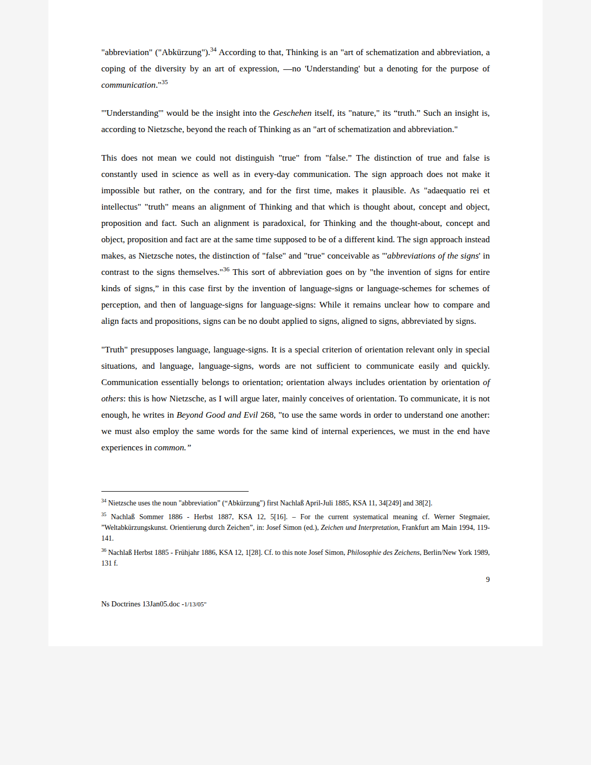"abbreviation" ("Abkürzung").34 According to that, Thinking is an "art of schematization and abbreviation, a coping of the diversity by an art of expression, —no 'Understanding' but a denoting for the purpose of communication."35
"'Understanding'" would be the insight into the Geschehen itself, its "nature," its “truth.” Such an insight is, according to Nietzsche, beyond the reach of Thinking as an "art of schematization and abbreviation."
This does not mean we could not distinguish "true" from "false.” The distinction of true and false is constantly used in science as well as in every-day communication. The sign approach does not make it impossible but rather, on the contrary, and for the first time, makes it plausible. As "adaequatio rei et intellectus" "truth" means an alignment of Thinking and that which is thought about, concept and object, proposition and fact. Such an alignment is paradoxical, for Thinking and the thought-about, concept and object, proposition and fact are at the same time supposed to be of a different kind. The sign approach instead makes, as Nietzsche notes, the distinction of "false" and "true" conceivable as "'abbreviations of the signs' in contrast to the signs themselves."36 This sort of abbreviation goes on by "the invention of signs for entire kinds of signs,” in this case first by the invention of language-signs or language-schemes for schemes of perception, and then of language-signs for language-signs: While it remains unclear how to compare and align facts and propositions, signs can be no doubt applied to signs, aligned to signs, abbreviated by signs.
"Truth" presupposes language, language-signs. It is a special criterion of orientation relevant only in special situations, and language, language-signs, words are not sufficient to communicate easily and quickly. Communication essentially belongs to orientation; orientation always includes orientation by orientation of others: this is how Nietzsche, as I will argue later, mainly conceives of orientation. To communicate, it is not enough, he writes in Beyond Good and Evil 268, "to use the same words in order to understand one another: we must also employ the same words for the same kind of internal experiences, we must in the end have experiences in common.”
34 Nietzsche uses the noun "abbreviation” (“Abkürzung") first Nachlaß April-Juli 1885, KSA 11, 34[249] and 38[2].
35 Nachlaß Sommer 1886 - Herbst 1887, KSA 12, 5[16]. – For the current systematical meaning cf. Werner Stegmaier, ”Weltabkürzungskunst. Orientierung durch Zeichen”, in: Josef Simon (ed.), Zeichen und Interpretation, Frankfurt am Main 1994, 119-141.
36 Nachlaß Herbst 1885 - Frühjahr 1886, KSA 12, 1[28]. Cf. to this note Josef Simon, Philosophie des Zeichens, Berlin/New York 1989, 131 f.
9
Ns Doctrines 13Jan05.doc -1/13/05"